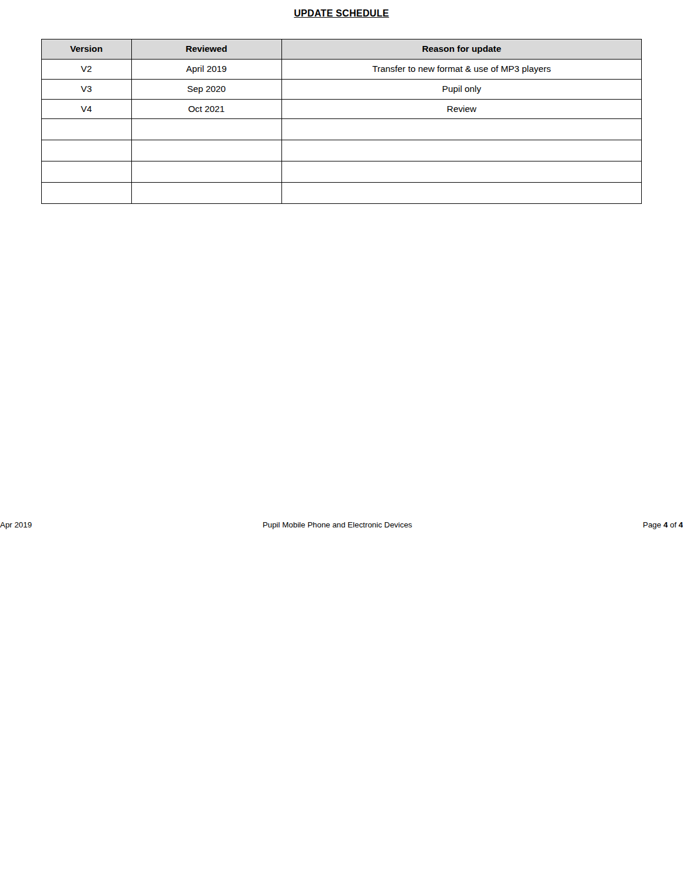UPDATE SCHEDULE
| Version | Reviewed | Reason for update |
| --- | --- | --- |
| V2 | April 2019 | Transfer to new format & use of MP3 players |
| V3 | Sep 2020 | Pupil only |
| V4 | Oct 2021 | Review |
Apr 2019
Pupil Mobile Phone and Electronic Devices
Page 4 of 4